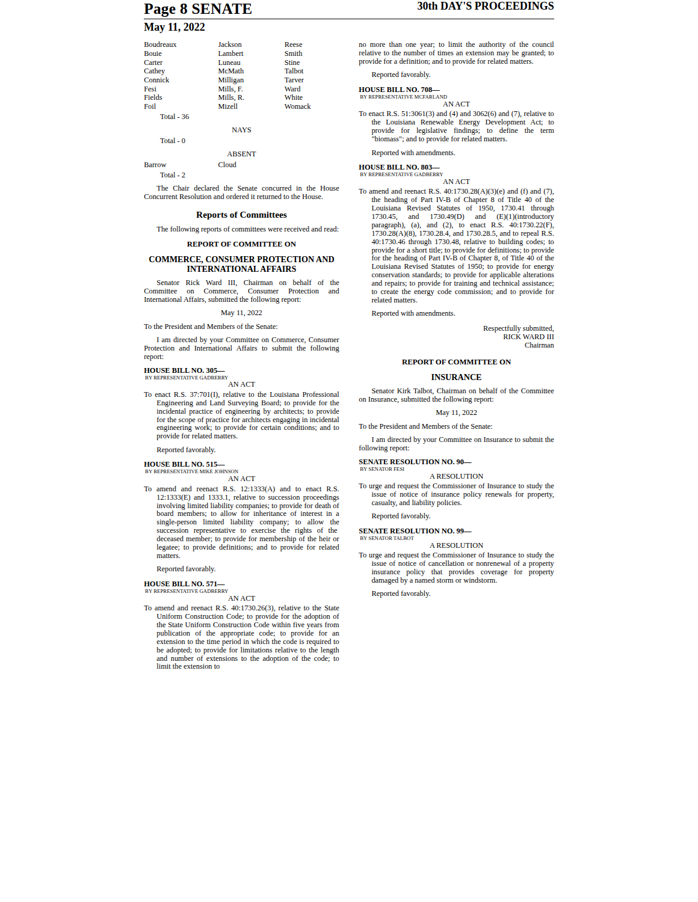Page 8 SENATE
30th DAY'S PROCEEDINGS
May 11, 2022
| Boudreaux | Jackson | Reese |
| Bouie | Lambert | Smith |
| Carter | Luneau | Stine |
| Cathey | McMath | Talbot |
| Connick | Milligan | Tarver |
| Fesi | Mills, F. | Ward |
| Fields | Mills, R. | White |
| Foil | Mizell | Womack |
Total - 36
NAYS
Total - 0
ABSENT
| Barrow | Cloud | |
Total - 2
The Chair declared the Senate concurred in the House Concurrent Resolution and ordered it returned to the House.
Reports of Committees
The following reports of committees were received and read:
REPORT OF COMMITTEE ON
COMMERCE, CONSUMER PROTECTION AND INTERNATIONAL AFFAIRS
Senator Rick Ward III, Chairman on behalf of the Committee on Commerce, Consumer Protection and International Affairs, submitted the following report:
May 11, 2022
To the President and Members of the Senate:
I am directed by your Committee on Commerce, Consumer Protection and International Affairs to submit the following report:
HOUSE BILL NO. 305—
BY REPRESENTATIVE GADBERRY
AN ACT
To enact R.S. 37:701(I), relative to the Louisiana Professional Engineering and Land Surveying Board; to provide for the incidental practice of engineering by architects; to provide for the scope of practice for architects engaging in incidental engineering work; to provide for certain conditions; and to provide for related matters.
Reported favorably.
HOUSE BILL NO. 515—
BY REPRESENTATIVE MIKE JOHNSON
AN ACT
To amend and reenact R.S. 12:1333(A) and to enact R.S. 12:1333(E) and 1333.1, relative to succession proceedings involving limited liability companies; to provide for death of board members; to allow for inheritance of interest in a single-person limited liability company; to allow the succession representative to exercise the rights of the deceased member; to provide for membership of the heir or legatee; to provide definitions; and to provide for related matters.
Reported favorably.
HOUSE BILL NO. 571—
BY REPRESENTATIVE GADBERRY
AN ACT
To amend and reenact R.S. 40:1730.26(3), relative to the State Uniform Construction Code; to provide for the adoption of the State Uniform Construction Code within five years from publication of the appropriate code; to provide for an extension to the time period in which the code is required to be adopted; to provide for limitations relative to the length and number of extensions to the adoption of the code; to limit the extension to
no more than one year; to limit the authority of the council relative to the number of times an extension may be granted; to provide for a definition; and to provide for related matters.
Reported favorably.
HOUSE BILL NO. 708—
BY REPRESENTATIVE MCFARLAND
AN ACT
To enact R.S. 51:3061(3) and (4) and 3062(6) and (7), relative to the Louisiana Renewable Energy Development Act; to provide for legislative findings; to define the term "biomass"; and to provide for related matters.
Reported with amendments.
HOUSE BILL NO. 803—
BY REPRESENTATIVE GADBERRY
AN ACT
To amend and reenact R.S. 40:1730.28(A)(3)(e) and (f) and (7), the heading of Part IV-B of Chapter 8 of Title 40 of the Louisiana Revised Statutes of 1950, 1730.41 through 1730.45, and 1730.49(D) and (E)(1)(introductory paragraph), (a), and (2), to enact R.S. 40:1730.22(F), 1730.28(A)(8), 1730.28.4, and 1730.28.5, and to repeal R.S. 40:1730.46 through 1730.48, relative to building codes; to provide for a short title; to provide for definitions; to provide for the heading of Part IV-B of Chapter 8, of Title 40 of the Louisiana Revised Statutes of 1950; to provide for energy conservation standards; to provide for applicable alterations and repairs; to provide for training and technical assistance; to create the energy code commission; and to provide for related matters.
Reported with amendments.
Respectfully submitted,
RICK WARD III
Chairman
REPORT OF COMMITTEE ON
INSURANCE
Senator Kirk Talbot, Chairman on behalf of the Committee on Insurance, submitted the following report:
May 11, 2022
To the President and Members of the Senate:
I am directed by your Committee on Insurance to submit the following report:
SENATE RESOLUTION NO. 90—
BY SENATOR FESI
A RESOLUTION
To urge and request the Commissioner of Insurance to study the issue of notice of insurance policy renewals for property, casualty, and liability policies.
Reported favorably.
SENATE RESOLUTION NO. 99—
BY SENATOR TALBOT
A RESOLUTION
To urge and request the Commissioner of Insurance to study the issue of notice of cancellation or nonrenewal of a property insurance policy that provides coverage for property damaged by a named storm or windstorm.
Reported favorably.